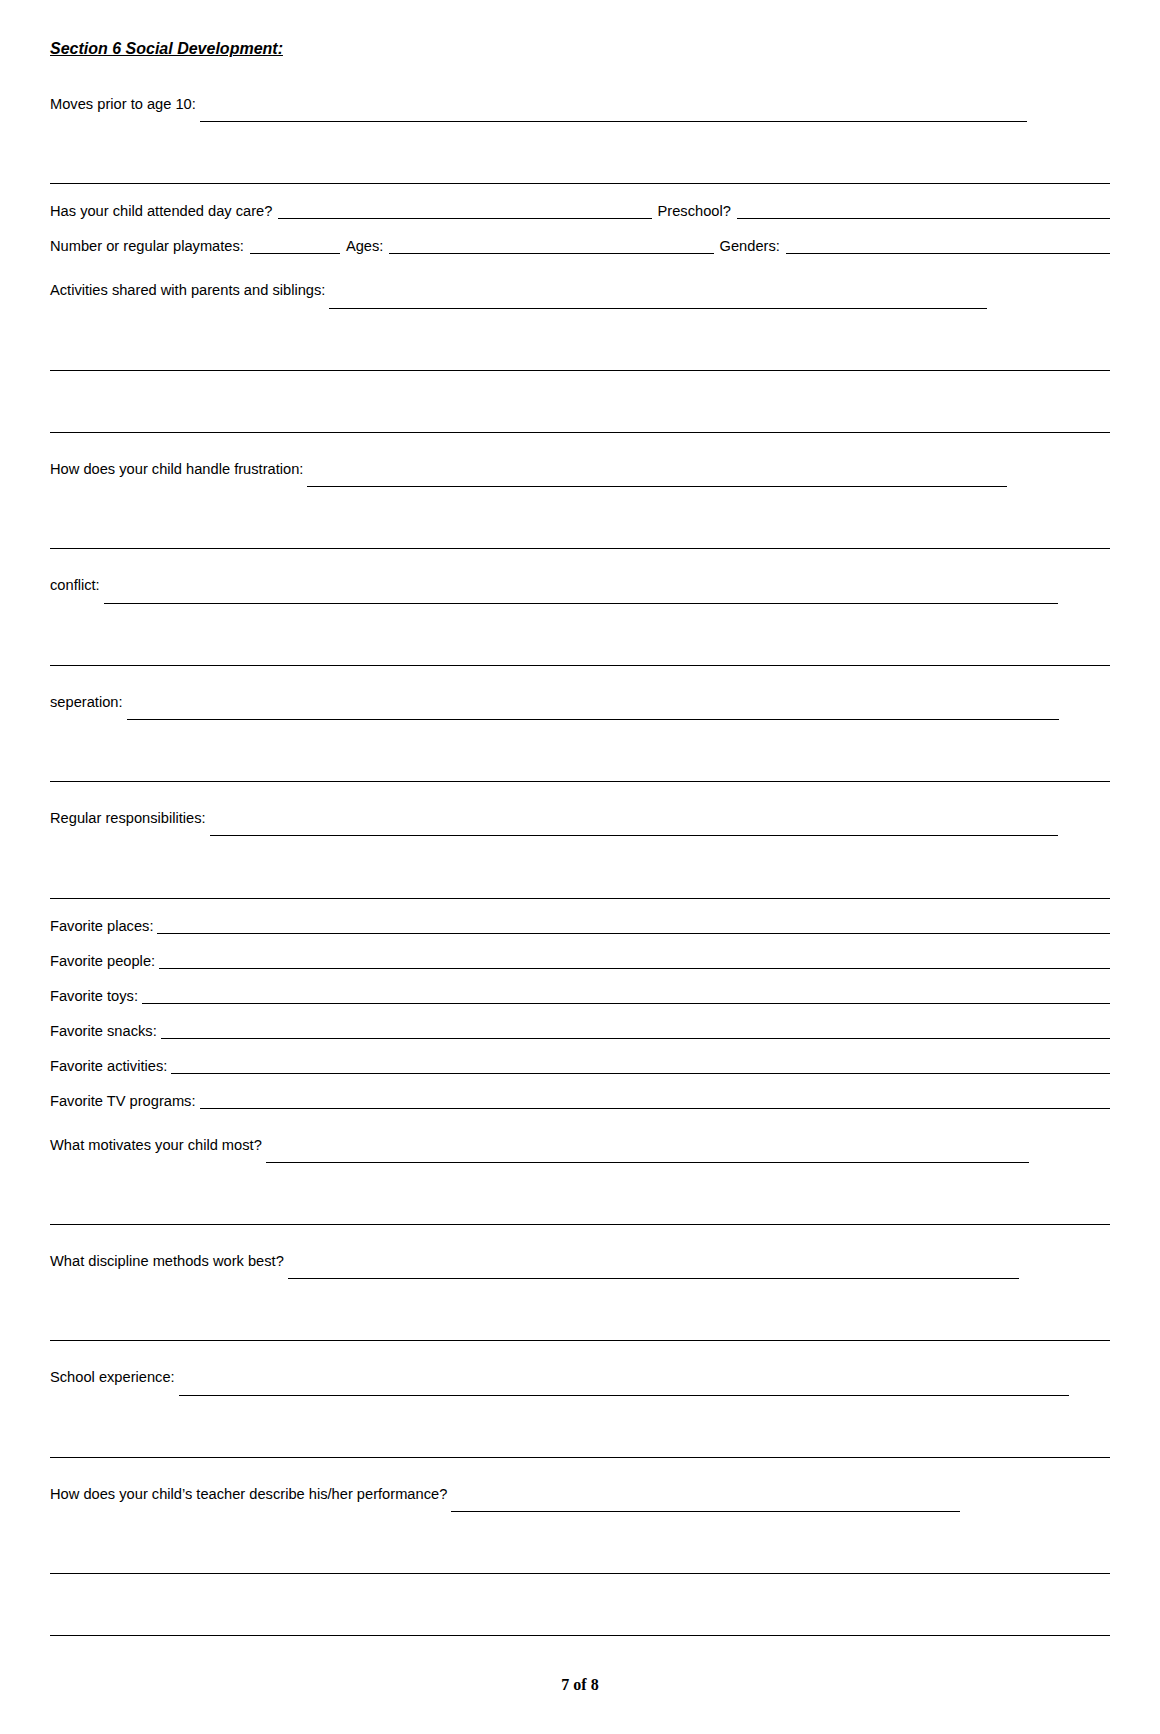Section 6 Social Development:
Moves prior to age 10:
Has your child attended day care? Preschool?
Number or regular playmates: Ages: Genders:
Activities shared with parents and siblings:
How does your child handle frustration:
conflict:
seperation:
Regular responsibilities:
Favorite places:
Favorite people:
Favorite toys:
Favorite snacks:
Favorite activities:
Favorite TV programs:
What motivates your child most?
What discipline methods work best?
School experience:
How does your child’s teacher describe his/her performance?
7 of 8